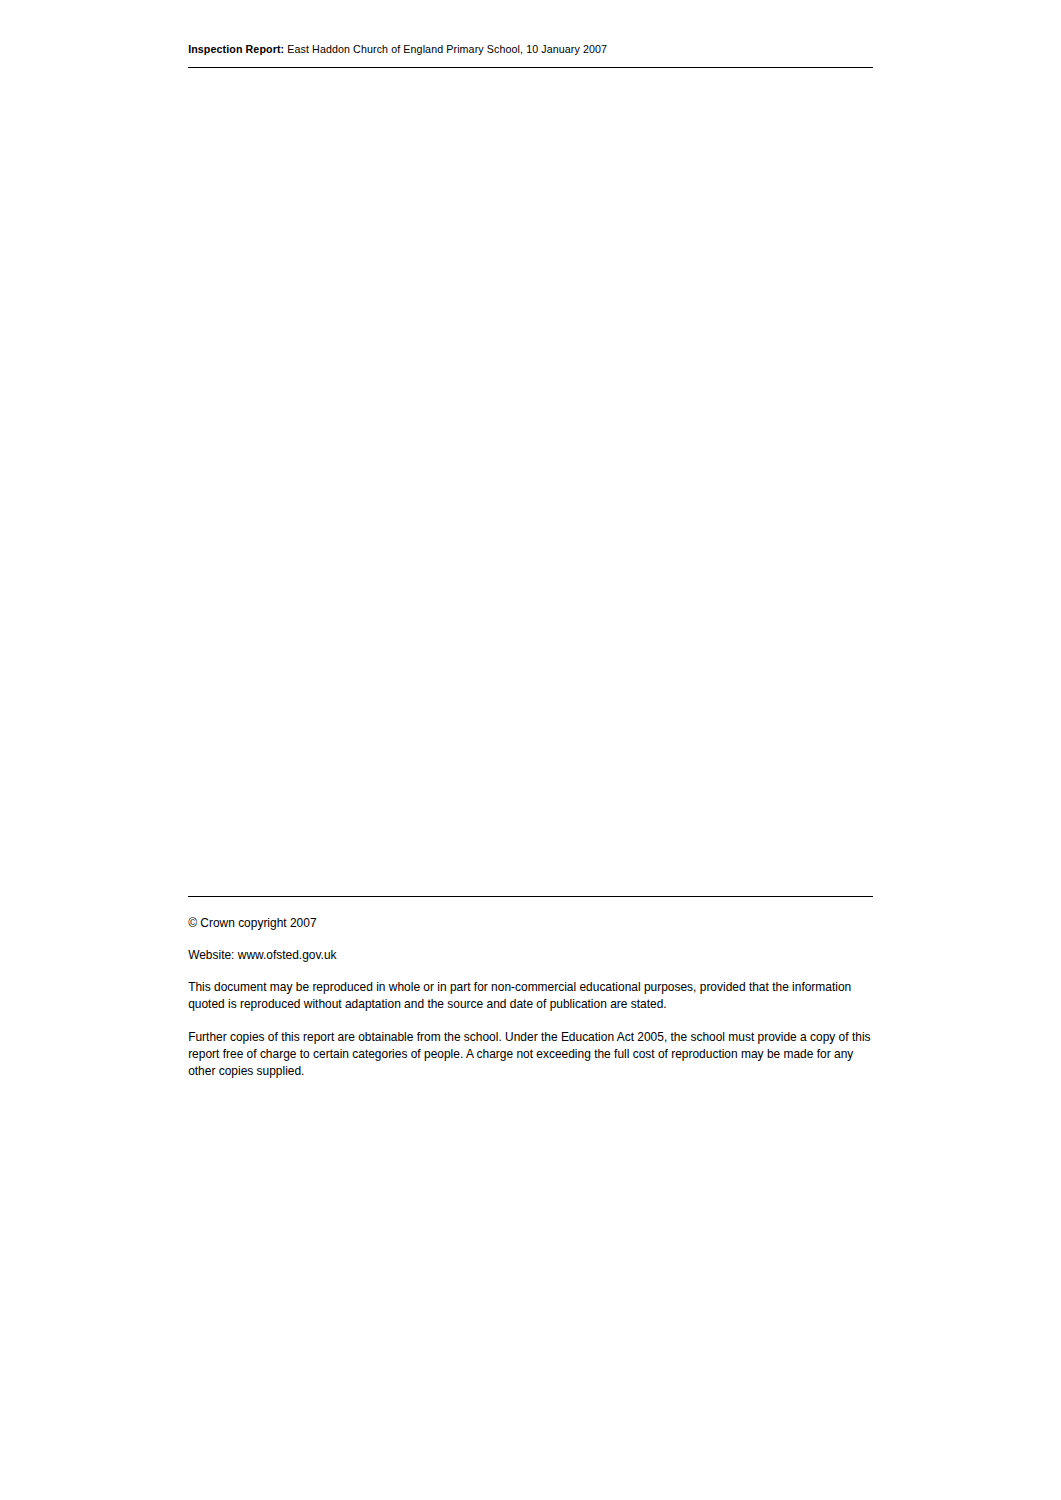Inspection Report: East Haddon Church of England Primary School, 10 January 2007
© Crown copyright 2007
Website: www.ofsted.gov.uk
This document may be reproduced in whole or in part for non-commercial educational purposes, provided that the information quoted is reproduced without adaptation and the source and date of publication are stated.
Further copies of this report are obtainable from the school. Under the Education Act 2005, the school must provide a copy of this report free of charge to certain categories of people. A charge not exceeding the full cost of reproduction may be made for any other copies supplied.